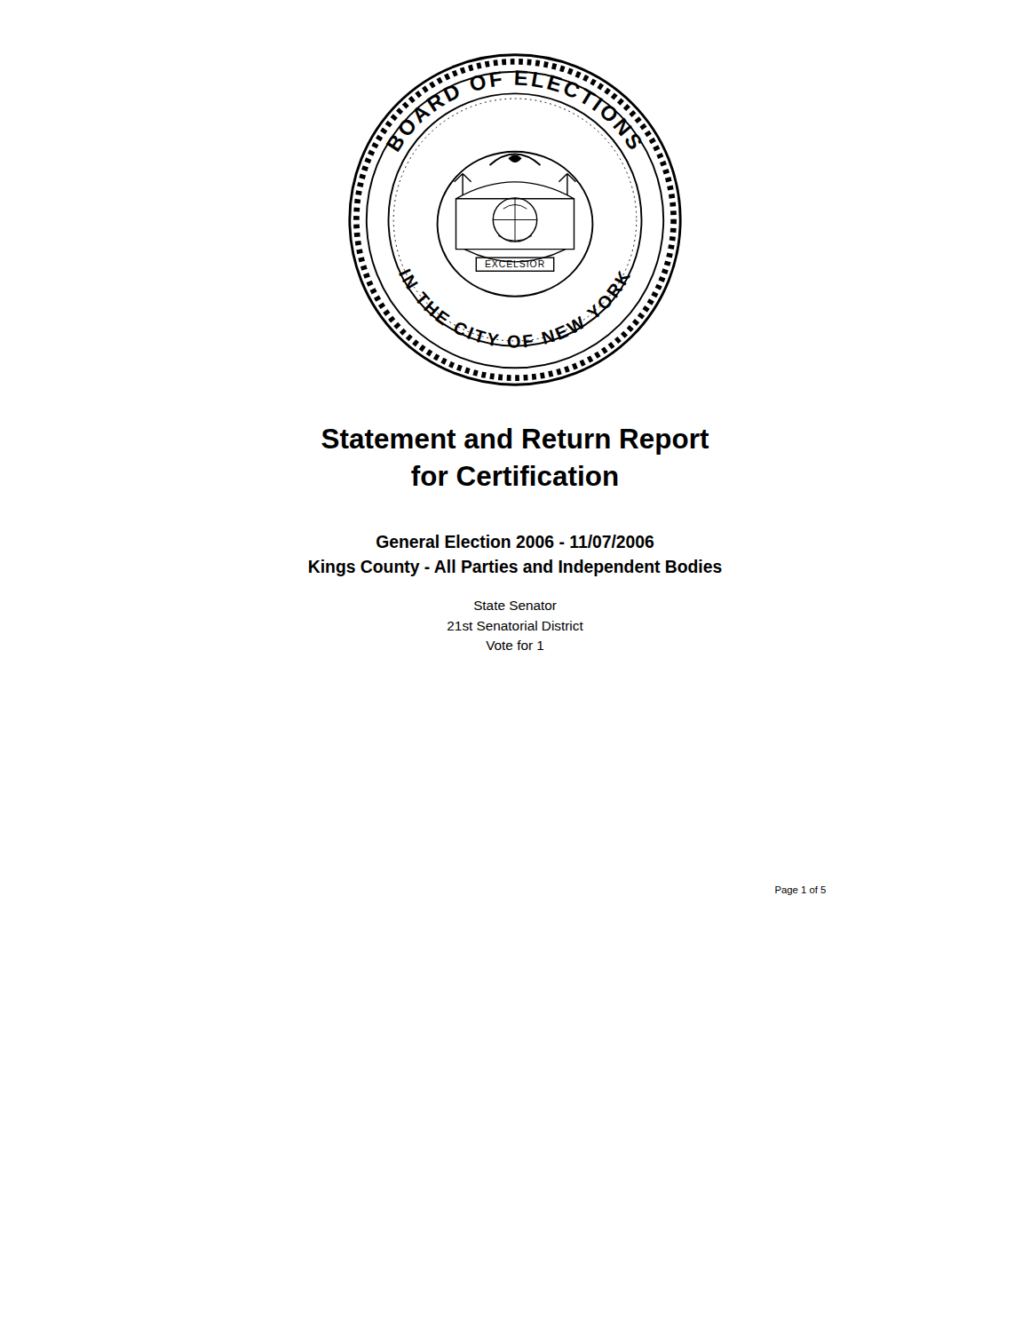Statement and Return Report
for Certification
General Election 2006 - 11/07/2006
Kings County - All Parties and Independent Bodies
State Senator
21st Senatorial District
Vote for 1
Page 1 of 5